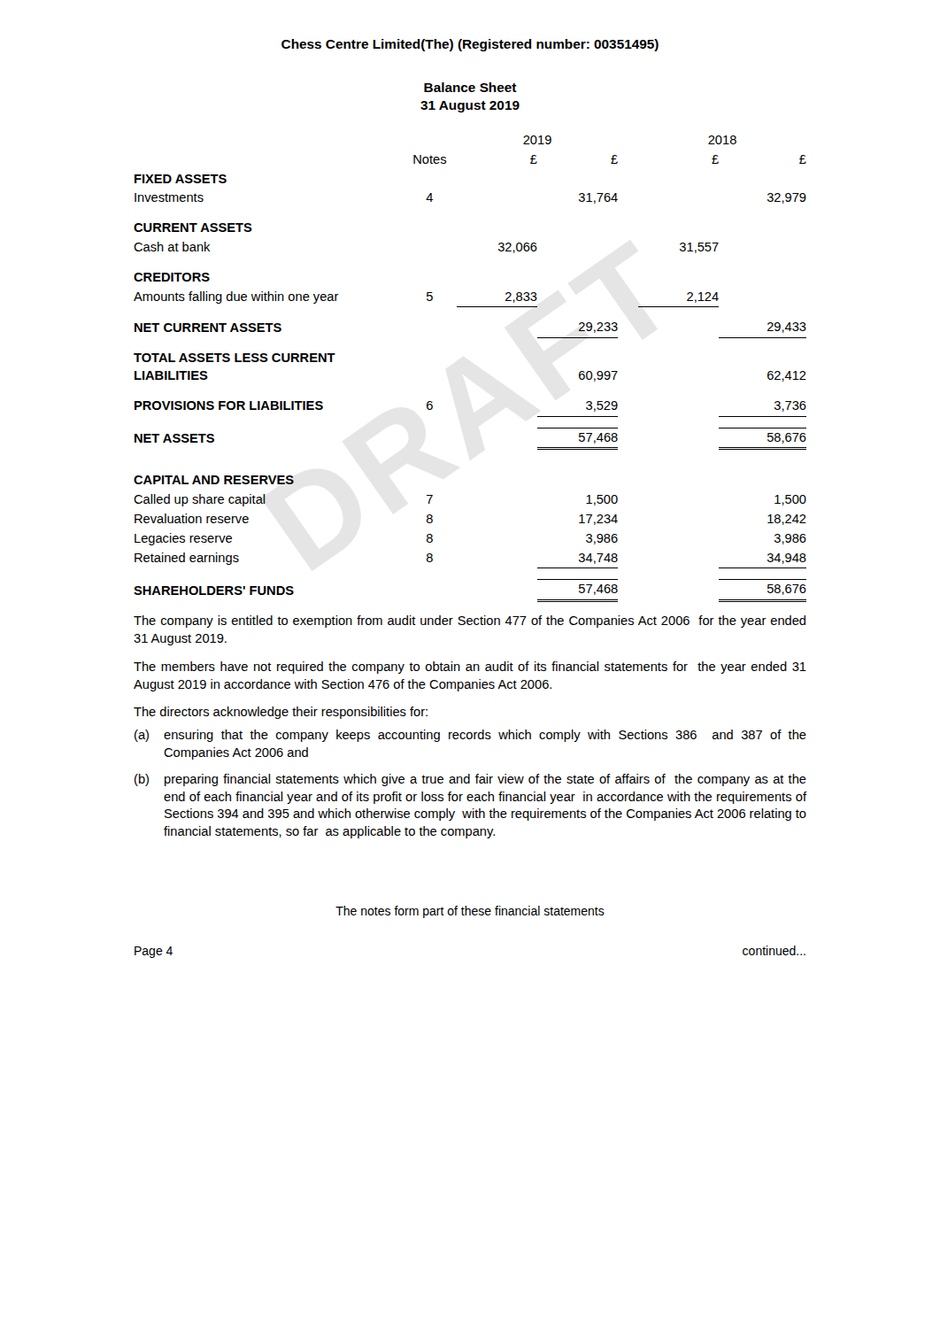DRAFT
Chess Centre Limited(The) (Registered number: 00351495)
Balance Sheet 31 August 2019
| | | 2019 | | 2018 |
| | Notes | £ | £ | | £ | £ |
| FIXED ASSETS | | | | | | |
| Investments | 4 | | 31,764 | | | 32,979 |
| CURRENT ASSETS | | | | | | |
| Cash at bank | | 32,066 | | | 31,557 | |
| CREDITORS | | | | | | |
| Amounts falling due within one year | 5 | 2,833 | | | 2,124 | |
| NET CURRENT ASSETS | | | 29,233 | | | 29,433 |
| TOTAL ASSETS LESS CURRENT LIABILITIES | | | 60,997 | | | 62,412 |
| PROVISIONS FOR LIABILITIES | 6 | | 3,529 | | | 3,736 |
| NET ASSETS | | | 57,468 | | | 58,676 |
| CAPITAL AND RESERVES | | | | | | |
| Called up share capital | 7 | | 1,500 | | | 1,500 |
| Revaluation reserve | 8 | | 17,234 | | | 18,242 |
| Legacies reserve | 8 | | 3,986 | | | 3,986 |
| Retained earnings | 8 | | 34,748 | | | 34,948 |
| SHAREHOLDERS' FUNDS | | | 57,468 | | | 58,676 |
The company is entitled to exemption from audit under Section 477 of the Companies Act 2006 for the year ended 31 August 2019.
The members have not required the company to obtain an audit of its financial statements for the year ended 31 August 2019 in accordance with Section 476 of the Companies Act 2006.
The directors acknowledge their responsibilities for:
(a) ensuring that the company keeps accounting records which comply with Sections 386 and 387 of the Companies Act 2006 and
(b) preparing financial statements which give a true and fair view of the state of affairs of the company as at the end of each financial year and of its profit or loss for each financial year in accordance with the requirements of Sections 394 and 395 and which otherwise comply with the requirements of the Companies Act 2006 relating to financial statements, so far as applicable to the company.
The notes form part of these financial statements
Page 4 continued...